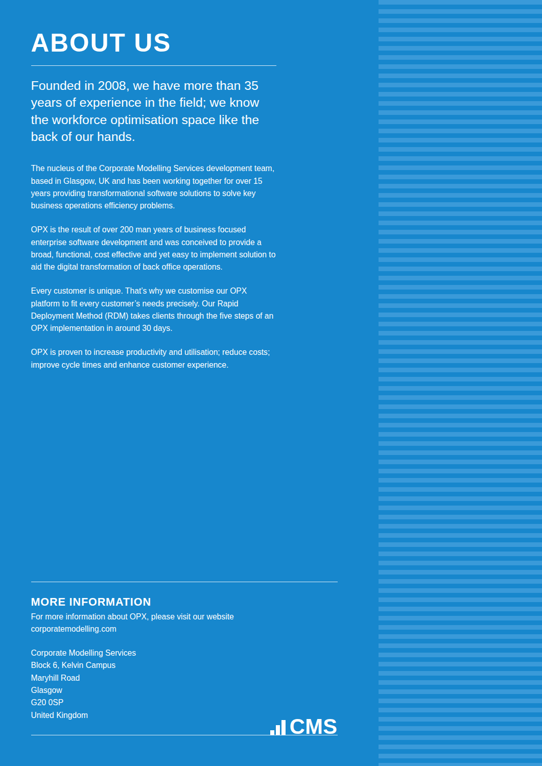About Us
Founded in 2008, we have more than 35 years of experience in the field; we know the workforce optimisation space like the back of our hands.
The nucleus of the Corporate Modelling Services development team, based in Glasgow, UK and has been working together for over 15 years providing transformational software solutions to solve key business operations efficiency problems.
OPX is the result of over 200 man years of business focused enterprise software development and was conceived to provide a broad, functional, cost effective and yet easy to implement solution to aid the digital transformation of back office operations.
Every customer is unique. That’s why we customise our OPX platform to fit every customer’s needs precisely. Our Rapid Deployment Method (RDM) takes clients through the five steps of an OPX implementation in around 30 days.
OPX is proven to increase productivity and utilisation; reduce costs; improve cycle times and enhance customer experience.
More Information
For more information about OPX, please visit our website
corporatemodelling.com
Corporate Modelling Services
Block 6, Kelvin Campus
Maryhill Road
Glasgow
G20 0SP
United Kingdom
CMS